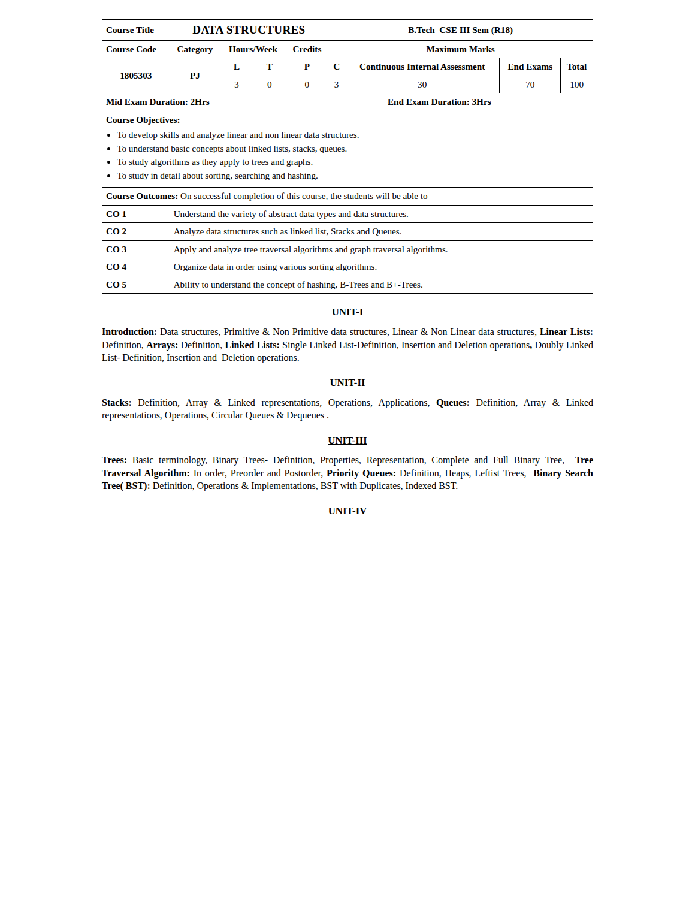| Course Title | DATA STRUCTURES | B.Tech CSE III Sem (R18) |
| Course Code | Category | Hours/Week | Credits | Maximum Marks |
| 1805303 | PJ | L | T | P | C | Continuous Internal Assessment | End Exams | Total |
| 3 | 0 | 0 | 3 | 30 | 70 | 100 |
| Mid Exam Duration: 2Hrs | End Exam Duration: 3Hrs |
| Course Objectives: To develop skills and analyze linear and non linear data structures. To understand basic concepts about linked lists, stacks, queues. To study algorithms as they apply to trees and graphs. To study in detail about sorting, searching and hashing. |
| Course Outcomes: On successful completion of this course, the students will be able to |
| CO 1 | Understand the variety of abstract data types and data structures. |
| CO 2 | Analyze data structures such as linked list, Stacks and Queues. |
| CO 3 | Apply and analyze tree traversal algorithms and graph traversal algorithms. |
| CO 4 | Organize data in order using various sorting algorithms. |
| CO 5 | Ability to understand the concept of hashing, B-Trees and B+-Trees. |
UNIT-I
Introduction: Data structures, Primitive & Non Primitive data structures, Linear & Non Linear data structures, Linear Lists: Definition, Arrays: Definition, Linked Lists: Single Linked List-Definition, Insertion and Deletion operations, Doubly Linked List- Definition, Insertion and Deletion operations.
UNIT-II
Stacks: Definition, Array & Linked representations, Operations, Applications, Queues: Definition, Array & Linked representations, Operations, Circular Queues & Dequeues .
UNIT-III
Trees: Basic terminology, Binary Trees- Definition, Properties, Representation, Complete and Full Binary Tree, Tree Traversal Algorithm: In order, Preorder and Postorder, Priority Queues: Definition, Heaps, Leftist Trees, Binary Search Tree( BST): Definition, Operations & Implementations, BST with Duplicates, Indexed BST.
UNIT-IV